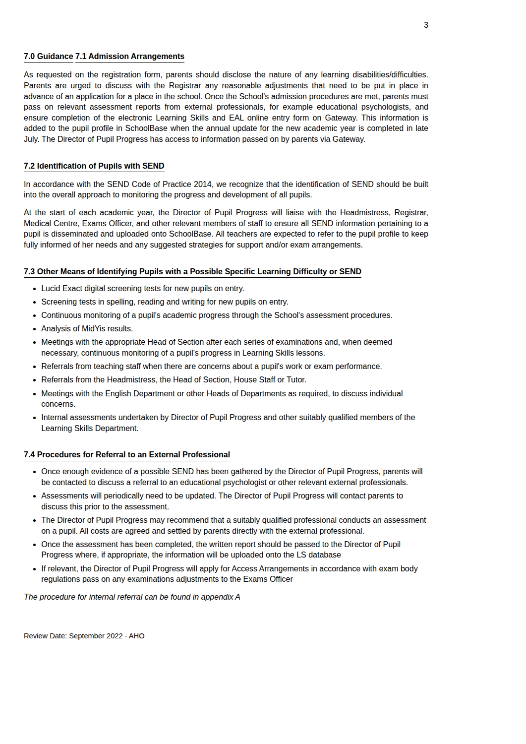3
7.0 Guidance
7.1 Admission Arrangements
As requested on the registration form, parents should disclose the nature of any learning disabilities/difficulties. Parents are urged to discuss with the Registrar any reasonable adjustments that need to be put in place in advance of an application for a place in the school. Once the School's admission procedures are met, parents must pass on relevant assessment reports from external professionals, for example educational psychologists, and ensure completion of the electronic Learning Skills and EAL online entry form on Gateway. This information is added to the pupil profile in SchoolBase when the annual update for the new academic year is completed in late July. The Director of Pupil Progress has access to information passed on by parents via Gateway.
7.2 Identification of Pupils with SEND
In accordance with the SEND Code of Practice 2014, we recognize that the identification of SEND should be built into the overall approach to monitoring the progress and development of all pupils.
At the start of each academic year, the Director of Pupil Progress will liaise with the Headmistress, Registrar, Medical Centre, Exams Officer, and other relevant members of staff to ensure all SEND information pertaining to a pupil is disseminated and uploaded onto SchoolBase. All teachers are expected to refer to the pupil profile to keep fully informed of her needs and any suggested strategies for support and/or exam arrangements.
7.3 Other Means of Identifying Pupils with a Possible Specific Learning Difficulty or SEND
Lucid Exact digital screening tests for new pupils on entry.
Screening tests in spelling, reading and writing for new pupils on entry.
Continuous monitoring of a pupil's academic progress through the School's assessment procedures.
Analysis of MidYis results.
Meetings with the appropriate Head of Section after each series of examinations and, when deemed necessary, continuous monitoring of a pupil's progress in Learning Skills lessons.
Referrals from teaching staff when there are concerns about a pupil's work or exam performance.
Referrals from the Headmistress, the Head of Section, House Staff or Tutor.
Meetings with the English Department or other Heads of Departments as required, to discuss individual concerns.
Internal assessments undertaken by Director of Pupil Progress and other suitably qualified members of the Learning Skills Department.
7.4 Procedures for Referral to an External Professional
Once enough evidence of a possible SEND has been gathered by the Director of Pupil Progress, parents will be contacted to discuss a referral to an educational psychologist or other relevant external professionals.
Assessments will periodically need to be updated. The Director of Pupil Progress will contact parents to discuss this prior to the assessment.
The Director of Pupil Progress may recommend that a suitably qualified professional conducts an assessment on a pupil. All costs are agreed and settled by parents directly with the external professional.
Once the assessment has been completed, the written report should be passed to the Director of Pupil Progress where, if appropriate, the information will be uploaded onto the LS database
If relevant, the Director of Pupil Progress will apply for Access Arrangements in accordance with exam body regulations pass on any examinations adjustments to the Exams Officer
The procedure for internal referral can be found in appendix A
Review Date: September 2022 - AHO